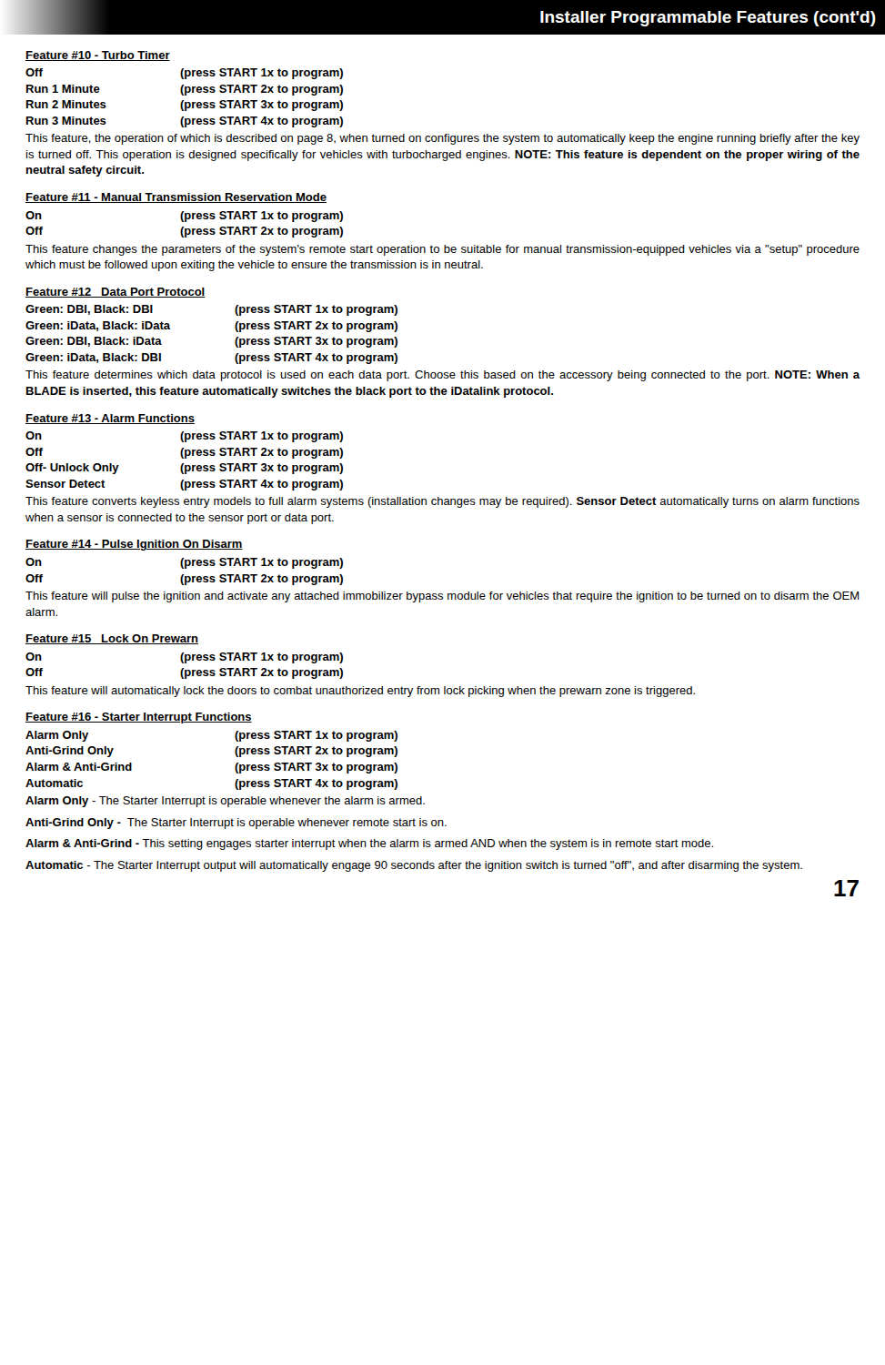Installer Programmable Features (cont'd)
Feature #10 - Turbo Timer
Off(press START 1x to program)
Run 1 Minute(press START 2x to program)
Run 2 Minutes(press START 3x to program)
Run 3 Minutes(press START 4x to program)
This feature, the operation of which is described on page 8, when turned on configures the system to automatically keep the engine running briefly after the key is turned off. This operation is designed specifically for vehicles with turbocharged engines. NOTE: This feature is dependent on the proper wiring of the neutral safety circuit.
Feature #11 - Manual Transmission Reservation Mode
On(press START 1x to program)
Off(press START 2x to program)
This feature changes the parameters of the system's remote start operation to be suitable for manual transmission-equipped vehicles via a "setup" procedure which must be followed upon exiting the vehicle to ensure the transmission is in neutral.
Feature #12 Data Port Protocol
Green: DBI, Black: DBI(press START 1x to program)
Green: iData, Black: iData(press START 2x to program)
Green: DBI, Black: iData(press START 3x to program)
Green: iData, Black: DBI(press START 4x to program)
This feature determines which data protocol is used on each data port. Choose this based on the accessory being connected to the port. NOTE: When a BLADE is inserted, this feature automatically switches the black port to the iDatalink protocol.
Feature #13 - Alarm Functions
On(press START 1x to program)
Off(press START 2x to program)
Off- Unlock Only(press START 3x to program)
Sensor Detect(press START 4x to program)
This feature converts keyless entry models to full alarm systems (installation changes may be required). Sensor Detect automatically turns on alarm functions when a sensor is connected to the sensor port or data port.
Feature #14 - Pulse Ignition On Disarm
On(press START 1x to program)
Off(press START 2x to program)
This feature will pulse the ignition and activate any attached immobilizer bypass module for vehicles that require the ignition to be turned on to disarm the OEM alarm.
Feature #15 Lock On Prewarn
On(press START 1x to program)
Off(press START 2x to program)
This feature will automatically lock the doors to combat unauthorized entry from lock picking when the prewarn zone is triggered.
Feature #16 - Starter Interrupt Functions
Alarm Only(press START 1x to program)
Anti-Grind Only(press START 2x to program)
Alarm & Anti-Grind(press START 3x to program)
Automatic(press START 4x to program)
Alarm Only - The Starter Interrupt is operable whenever the alarm is armed.
Anti-Grind Only - The Starter Interrupt is operable whenever remote start is on.
Alarm & Anti-Grind - This setting engages starter interrupt when the alarm is armed AND when the system is in remote start mode.
Automatic - The Starter Interrupt output will automatically engage 90 seconds after the ignition switch is turned "off", and after disarming the system.
17